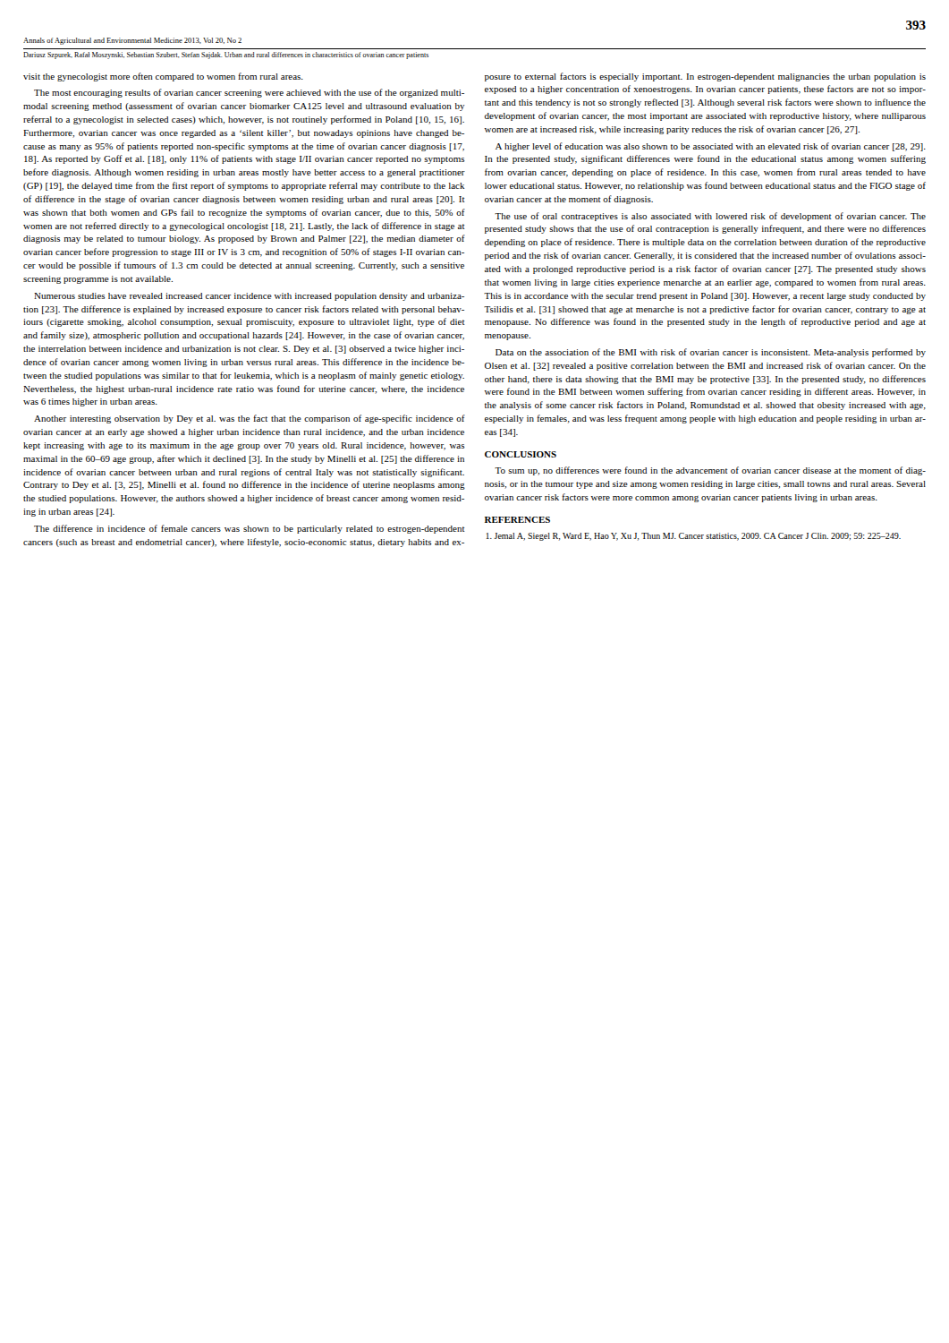393
Annals of Agricultural and Environmental Medicine 2013, Vol 20, No 2
Dariusz Szpurek, Rafał Moszynski, Sebastian Szubert, Stefan Sajdak. Urban and rural differences in characteristics of ovarian cancer patients
visit the gynecologist more often compared to women from rural areas.
The most encouraging results of ovarian cancer screening were achieved with the use of the organized multimodal screening method (assessment of ovarian cancer biomarker CA125 level and ultrasound evaluation by referral to a gynecologist in selected cases) which, however, is not routinely performed in Poland [10, 15, 16]. Furthermore, ovarian cancer was once regarded as a ‘silent killer’, but nowadays opinions have changed because as many as 95% of patients reported non-specific symptoms at the time of ovarian cancer diagnosis [17, 18]. As reported by Goff et al. [18], only 11% of patients with stage I/II ovarian cancer reported no symptoms before diagnosis. Although women residing in urban areas mostly have better access to a general practitioner (GP) [19], the delayed time from the first report of symptoms to appropriate referral may contribute to the lack of difference in the stage of ovarian cancer diagnosis between women residing urban and rural areas [20]. It was shown that both women and GPs fail to recognize the symptoms of ovarian cancer, due to this, 50% of women are not referred directly to a gynecological oncologist [18, 21]. Lastly, the lack of difference in stage at diagnosis may be related to tumour biology. As proposed by Brown and Palmer [22], the median diameter of ovarian cancer before progression to stage III or IV is 3 cm, and recognition of 50% of stages I-II ovarian cancer would be possible if tumours of 1.3 cm could be detected at annual screening. Currently, such a sensitive screening programme is not available.
Numerous studies have revealed increased cancer incidence with increased population density and urbanization [23]. The difference is explained by increased exposure to cancer risk factors related with personal behaviours (cigarette smoking, alcohol consumption, sexual promiscuity, exposure to ultraviolet light, type of diet and family size), atmospheric pollution and occupational hazards [24]. However, in the case of ovarian cancer, the interrelation between incidence and urbanization is not clear. S. Dey et al. [3] observed a twice higher incidence of ovarian cancer among women living in urban versus rural areas. This difference in the incidence between the studied populations was similar to that for leukemia, which is a neoplasm of mainly genetic etiology. Nevertheless, the highest urban-rural incidence rate ratio was found for uterine cancer, where, the incidence was 6 times higher in urban areas.
Another interesting observation by Dey et al. was the fact that the comparison of age-specific incidence of ovarian cancer at an early age showed a higher urban incidence than rural incidence, and the urban incidence kept increasing with age to its maximum in the age group over 70 years old. Rural incidence, however, was maximal in the 60–69 age group, after which it declined [3]. In the study by Minelli et al. [25] the difference in incidence of ovarian cancer between urban and rural regions of central Italy was not statistically significant. Contrary to Dey et al. [3, 25], Minelli et al. found no difference in the incidence of uterine neoplasms among the studied populations. However, the authors showed a higher incidence of breast cancer among women residing in urban areas [24].
The difference in incidence of female cancers was shown to be particularly related to estrogen-dependent cancers (such as breast and endometrial cancer), where lifestyle, socio-economic status, dietary habits and exposure to external factors is especially important. In estrogen-dependent malignancies the urban population is exposed to a higher concentration of xenoestrogens. In ovarian cancer patients, these factors are not so important and this tendency is not so strongly reflected [3]. Although several risk factors were shown to influence the development of ovarian cancer, the most important are associated with reproductive history, where nulliparous women are at increased risk, while increasing parity reduces the risk of ovarian cancer [26, 27].
A higher level of education was also shown to be associated with an elevated risk of ovarian cancer [28, 29]. In the presented study, significant differences were found in the educational status among women suffering from ovarian cancer, depending on place of residence. In this case, women from rural areas tended to have lower educational status. However, no relationship was found between educational status and the FIGO stage of ovarian cancer at the moment of diagnosis.
The use of oral contraceptives is also associated with lowered risk of development of ovarian cancer. The presented study shows that the use of oral contraception is generally infrequent, and there were no differences depending on place of residence. There is multiple data on the correlation between duration of the reproductive period and the risk of ovarian cancer. Generally, it is considered that the increased number of ovulations associated with a prolonged reproductive period is a risk factor of ovarian cancer [27]. The presented study shows that women living in large cities experience menarche at an earlier age, compared to women from rural areas. This is in accordance with the secular trend present in Poland [30]. However, a recent large study conducted by Tsilidis et al. [31] showed that age at menarche is not a predictive factor for ovarian cancer, contrary to age at menopause. No difference was found in the presented study in the length of reproductive period and age at menopause.
Data on the association of the BMI with risk of ovarian cancer is inconsistent. Meta-analysis performed by Olsen et al. [32] revealed a positive correlation between the BMI and increased risk of ovarian cancer. On the other hand, there is data showing that the BMI may be protective [33]. In the presented study, no differences were found in the BMI between women suffering from ovarian cancer residing in different areas. However, in the analysis of some cancer risk factors in Poland, Romundstad et al. showed that obesity increased with age, especially in females, and was less frequent among people with high education and people residing in urban areas [34].
Conclusions
To sum up, no differences were found in the advancement of ovarian cancer disease at the moment of diagnosis, or in the tumour type and size among women residing in large cities, small towns and rural areas. Several ovarian cancer risk factors were more common among ovarian cancer patients living in urban areas.
References
Jemal A, Siegel R, Ward E, Hao Y, Xu J, Thun MJ. Cancer statistics, 2009. CA Cancer J Clin. 2009; 59: 225–249.